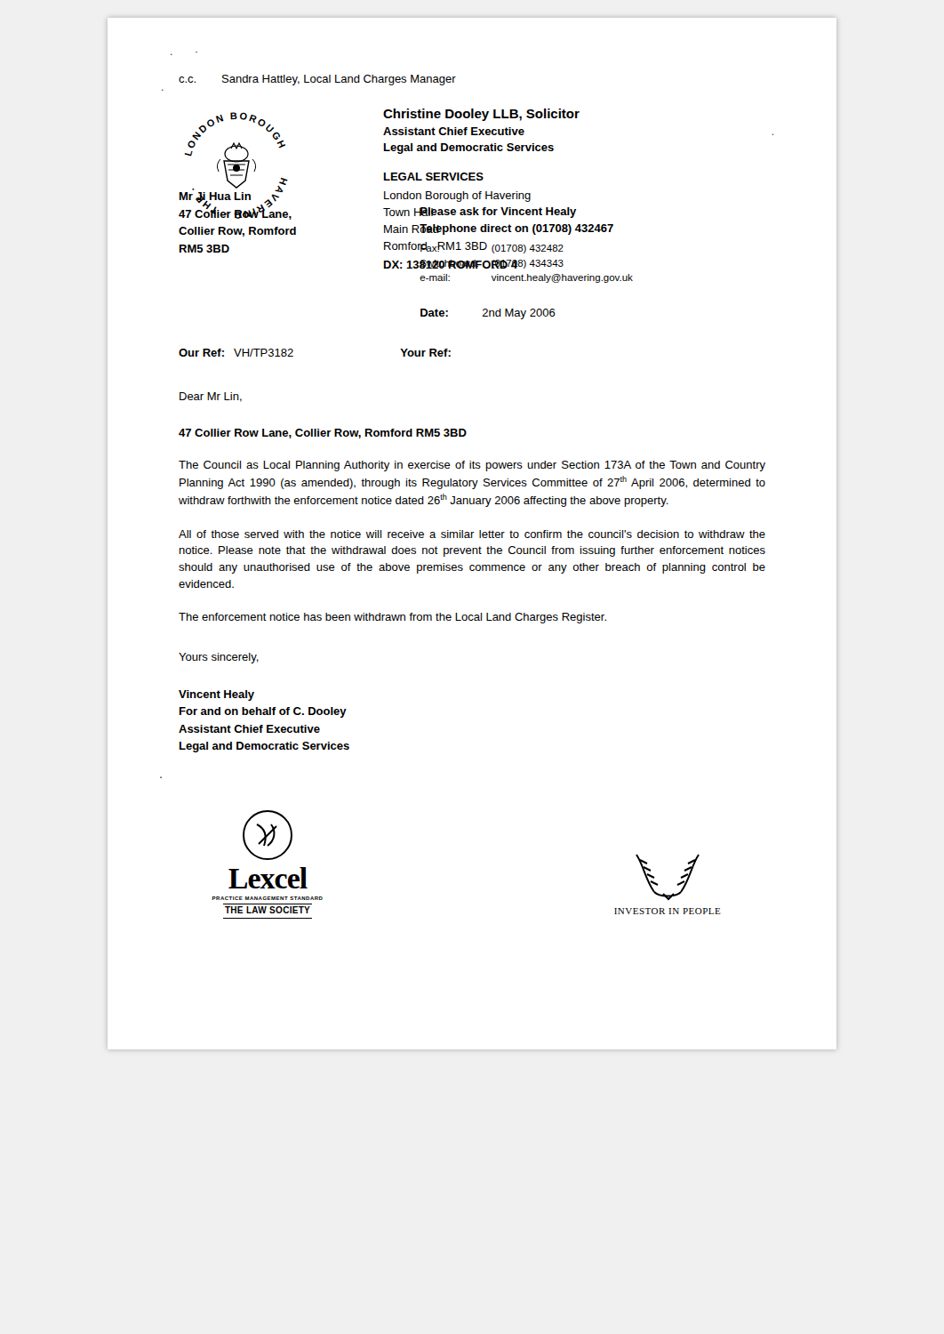. ·
.
.
.
c.c. Sandra Hattley, Local Land Charges Manager
LONDON BOROUGH HAVERING · THE ·
Christine Dooley LLB, Solicitor
Assistant Chief Executive
Legal and Democratic Services
LEGAL SERVICES
London Borough of Havering
Town Hall
Main Road
Romford RM1 3BD
DX: 138120 ROMFORD 4
Mr Ji Hua Lin
47 Collier Row Lane,
Collier Row, Romford
RM5 3BD
Please ask for Vincent Healy
Telephone direct on (01708) 432467
| Fax: | (01708) 432482 |
| Switchboard: | (01708) 434343 |
| e-mail: | vincent.healy@havering.gov.uk |
Date: 2nd May 2006
Our Ref: VH/TP3182 Your Ref:
Dear Mr Lin,
47 Collier Row Lane, Collier Row, Romford RM5 3BD
The Council as Local Planning Authority in exercise of its powers under Section 173A of the Town and Country Planning Act 1990 (as amended), through its Regulatory Services Committee of 27th April 2006, determined to withdraw forthwith the enforcement notice dated 26th January 2006 affecting the above property.
All of those served with the notice will receive a similar letter to confirm the council's decision to withdraw the notice. Please note that the withdrawal does not prevent the Council from issuing further enforcement notices should any unauthorised use of the above premises commence or any other breach of planning control be evidenced.
The enforcement notice has been withdrawn from the Local Land Charges Register.
Yours sincerely,
Vincent Healy
For and on behalf of C. Dooley
Assistant Chief Executive
Legal and Democratic Services
Lexcel
PRACTICE MANAGEMENT STANDARD
THE LAW SOCIETY
INVESTOR IN PEOPLE